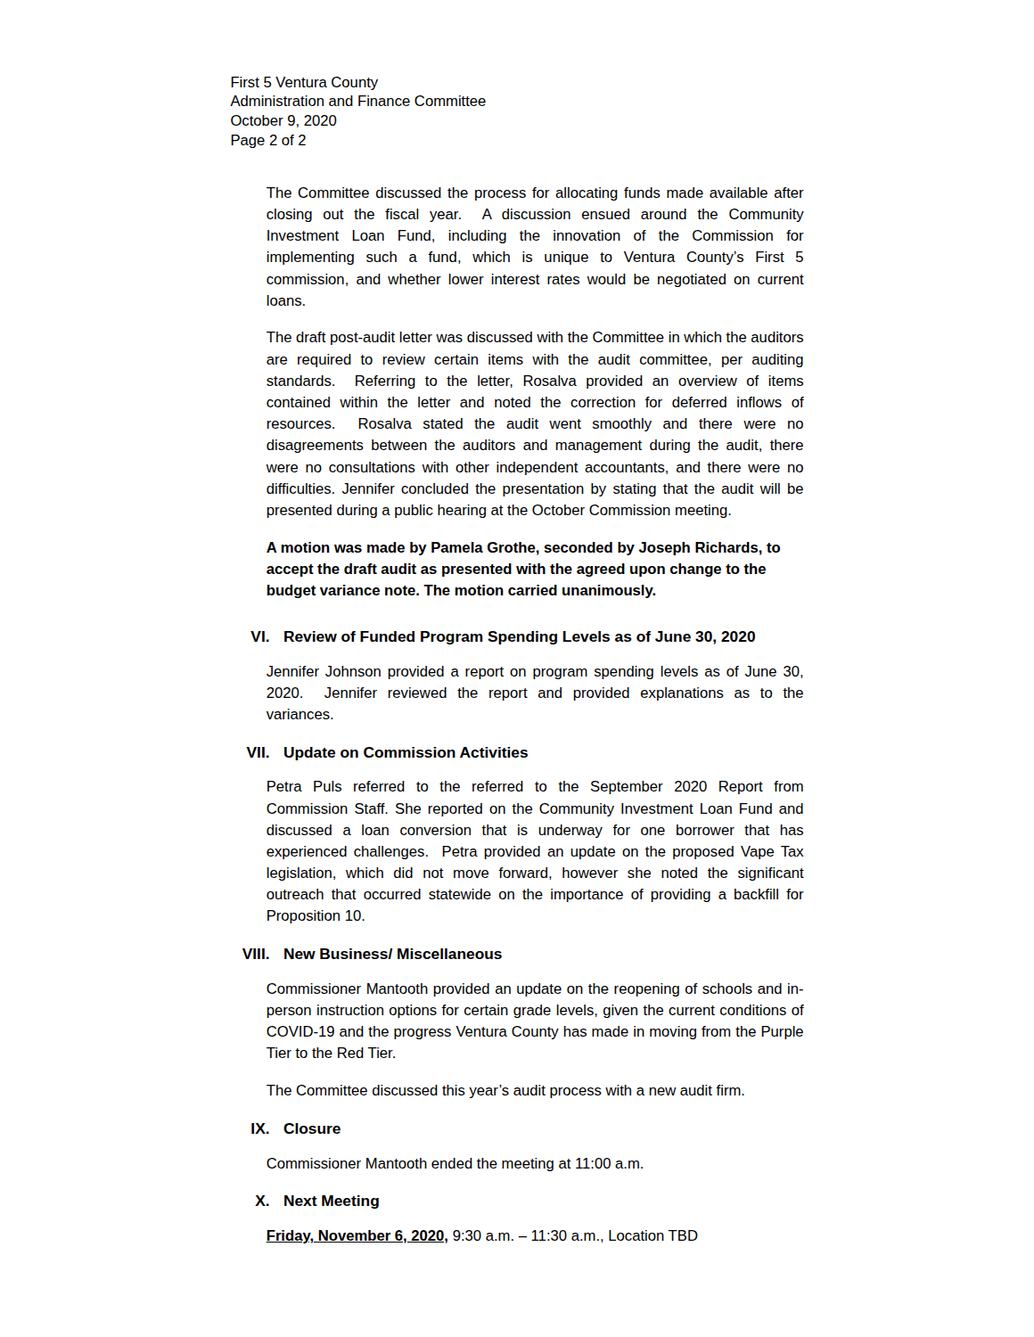First 5 Ventura County
Administration and Finance Committee
October 9, 2020
Page 2 of 2
The Committee discussed the process for allocating funds made available after closing out the fiscal year. A discussion ensued around the Community Investment Loan Fund, including the innovation of the Commission for implementing such a fund, which is unique to Ventura County’s First 5 commission, and whether lower interest rates would be negotiated on current loans.
The draft post-audit letter was discussed with the Committee in which the auditors are required to review certain items with the audit committee, per auditing standards. Referring to the letter, Rosalva provided an overview of items contained within the letter and noted the correction for deferred inflows of resources. Rosalva stated the audit went smoothly and there were no disagreements between the auditors and management during the audit, there were no consultations with other independent accountants, and there were no difficulties. Jennifer concluded the presentation by stating that the audit will be presented during a public hearing at the October Commission meeting.
A motion was made by Pamela Grothe, seconded by Joseph Richards, to accept the draft audit as presented with the agreed upon change to the budget variance note. The motion carried unanimously.
VI. Review of Funded Program Spending Levels as of June 30, 2020
Jennifer Johnson provided a report on program spending levels as of June 30, 2020. Jennifer reviewed the report and provided explanations as to the variances.
VII. Update on Commission Activities
Petra Puls referred to the referred to the September 2020 Report from Commission Staff. She reported on the Community Investment Loan Fund and discussed a loan conversion that is underway for one borrower that has experienced challenges. Petra provided an update on the proposed Vape Tax legislation, which did not move forward, however she noted the significant outreach that occurred statewide on the importance of providing a backfill for Proposition 10.
VIII. New Business/ Miscellaneous
Commissioner Mantooth provided an update on the reopening of schools and in-person instruction options for certain grade levels, given the current conditions of COVID-19 and the progress Ventura County has made in moving from the Purple Tier to the Red Tier.
The Committee discussed this year’s audit process with a new audit firm.
IX. Closure
Commissioner Mantooth ended the meeting at 11:00 a.m.
X. Next Meeting
Friday, November 6, 2020, 9:30 a.m. – 11:30 a.m., Location TBD